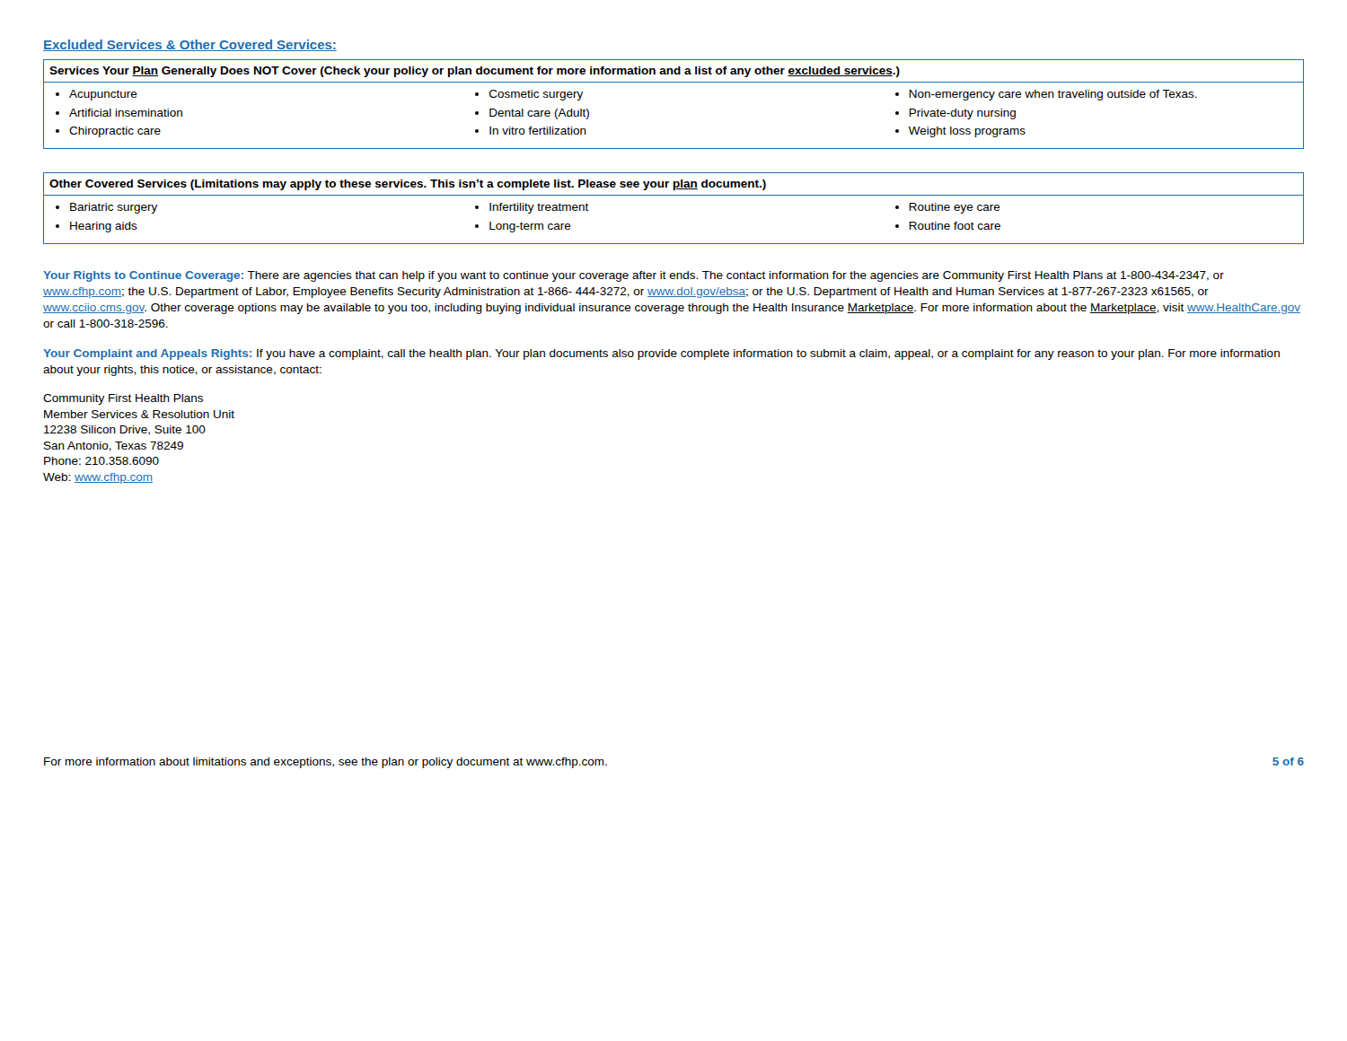Excluded Services & Other Covered Services:
| Services Your Plan Generally Does NOT Cover (Check your policy or plan document for more information and a list of any other excluded services .) |
| --- |
| Acupuncture Artificial insemination Chiropractic care | Cosmetic surgery Dental care (Adult) In vitro fertilization | Non-emergency care when traveling outside of Texas. Private-duty nursing Weight loss programs |
| Other Covered Services (Limitations may apply to these services. This isn’t a complete list. Please see your plan document.) |
| --- |
| Bariatric surgery Hearing aids | Infertility treatment Long-term care | Routine eye care Routine foot care |
Your Rights to Continue Coverage: There are agencies that can help if you want to continue your coverage after it ends. The contact information for the agencies are Community First Health Plans at 1-800-434-2347, or www.cfhp.com; the U.S. Department of Labor, Employee Benefits Security Administration at 1-866- 444-3272, or www.dol.gov/ebsa; or the U.S. Department of Health and Human Services at 1-877-267-2323 x61565, or www.cciio.cms.gov. Other coverage options may be available to you too, including buying individual insurance coverage through the Health Insurance Marketplace. For more information about the Marketplace, visit www.HealthCare.gov or call 1-800-318-2596.
Your Complaint and Appeals Rights: If you have a complaint, call the health plan. Your plan documents also provide complete information to submit a claim, appeal, or a complaint for any reason to your plan. For more information about your rights, this notice, or assistance, contact:
Community First Health Plans
Member Services & Resolution Unit
12238 Silicon Drive, Suite 100
San Antonio, Texas 78249
Phone: 210.358.6090
Web: www.cfhp.com
For more information about limitations and exceptions, see the plan or policy document at www.cfhp.com. 5 of 6